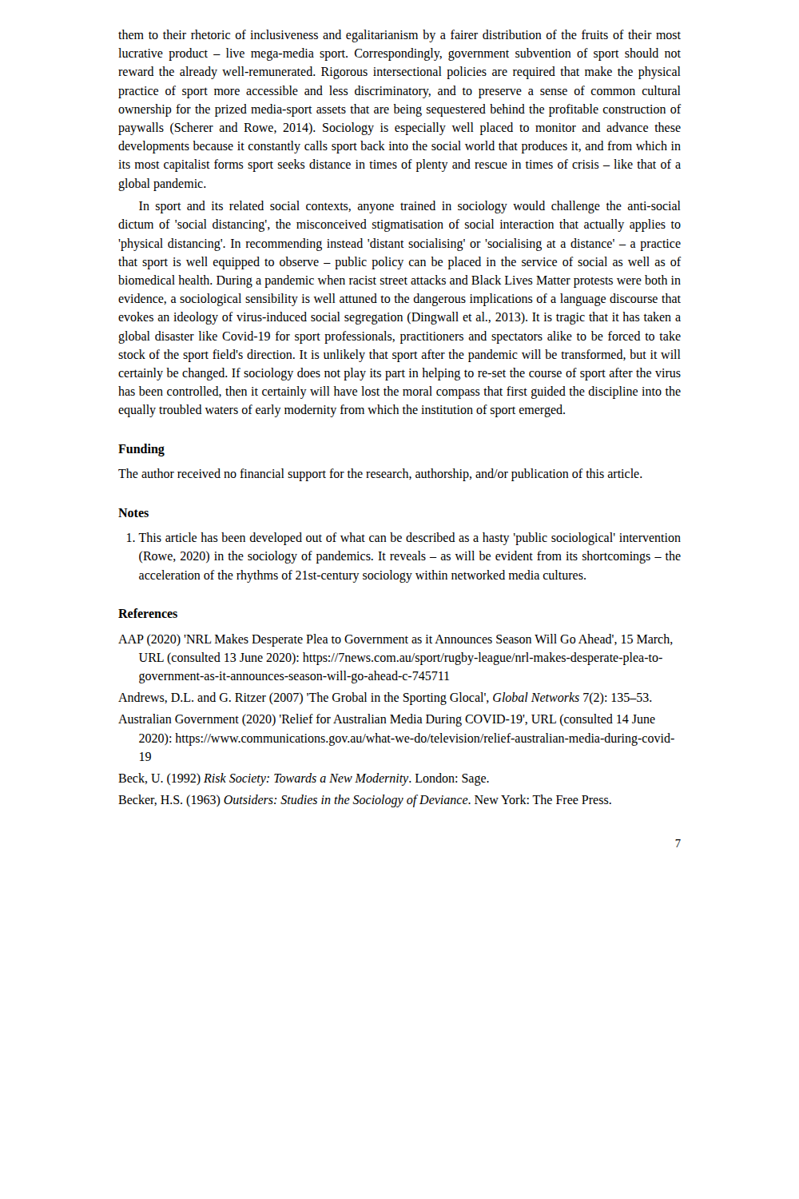them to their rhetoric of inclusiveness and egalitarianism by a fairer distribution of the fruits of their most lucrative product – live mega-media sport. Correspondingly, government subvention of sport should not reward the already well-remunerated. Rigorous intersectional policies are required that make the physical practice of sport more accessible and less discriminatory, and to preserve a sense of common cultural ownership for the prized media-sport assets that are being sequestered behind the profitable construction of paywalls (Scherer and Rowe, 2014). Sociology is especially well placed to monitor and advance these developments because it constantly calls sport back into the social world that produces it, and from which in its most capitalist forms sport seeks distance in times of plenty and rescue in times of crisis – like that of a global pandemic.
In sport and its related social contexts, anyone trained in sociology would challenge the anti-social dictum of 'social distancing', the misconceived stigmatisation of social interaction that actually applies to 'physical distancing'. In recommending instead 'distant socialising' or 'socialising at a distance' – a practice that sport is well equipped to observe – public policy can be placed in the service of social as well as of biomedical health. During a pandemic when racist street attacks and Black Lives Matter protests were both in evidence, a sociological sensibility is well attuned to the dangerous implications of a language discourse that evokes an ideology of virus-induced social segregation (Dingwall et al., 2013). It is tragic that it has taken a global disaster like Covid-19 for sport professionals, practitioners and spectators alike to be forced to take stock of the sport field's direction. It is unlikely that sport after the pandemic will be transformed, but it will certainly be changed. If sociology does not play its part in helping to re-set the course of sport after the virus has been controlled, then it certainly will have lost the moral compass that first guided the discipline into the equally troubled waters of early modernity from which the institution of sport emerged.
Funding
The author received no financial support for the research, authorship, and/or publication of this article.
Notes
This article has been developed out of what can be described as a hasty 'public sociological' intervention (Rowe, 2020) in the sociology of pandemics. It reveals – as will be evident from its shortcomings – the acceleration of the rhythms of 21st-century sociology within networked media cultures.
References
AAP (2020) 'NRL Makes Desperate Plea to Government as it Announces Season Will Go Ahead', 15 March, URL (consulted 13 June 2020): https://7news.com.au/sport/rugby-league/nrl-makes-desperate-plea-to-government-as-it-announces-season-will-go-ahead-c-745711
Andrews, D.L. and G. Ritzer (2007) 'The Grobal in the Sporting Glocal', Global Networks 7(2): 135–53.
Australian Government (2020) 'Relief for Australian Media During COVID-19', URL (consulted 14 June 2020): https://www.communications.gov.au/what-we-do/television/relief-australian-media-during-covid-19
Beck, U. (1992) Risk Society: Towards a New Modernity. London: Sage.
Becker, H.S. (1963) Outsiders: Studies in the Sociology of Deviance. New York: The Free Press.
7